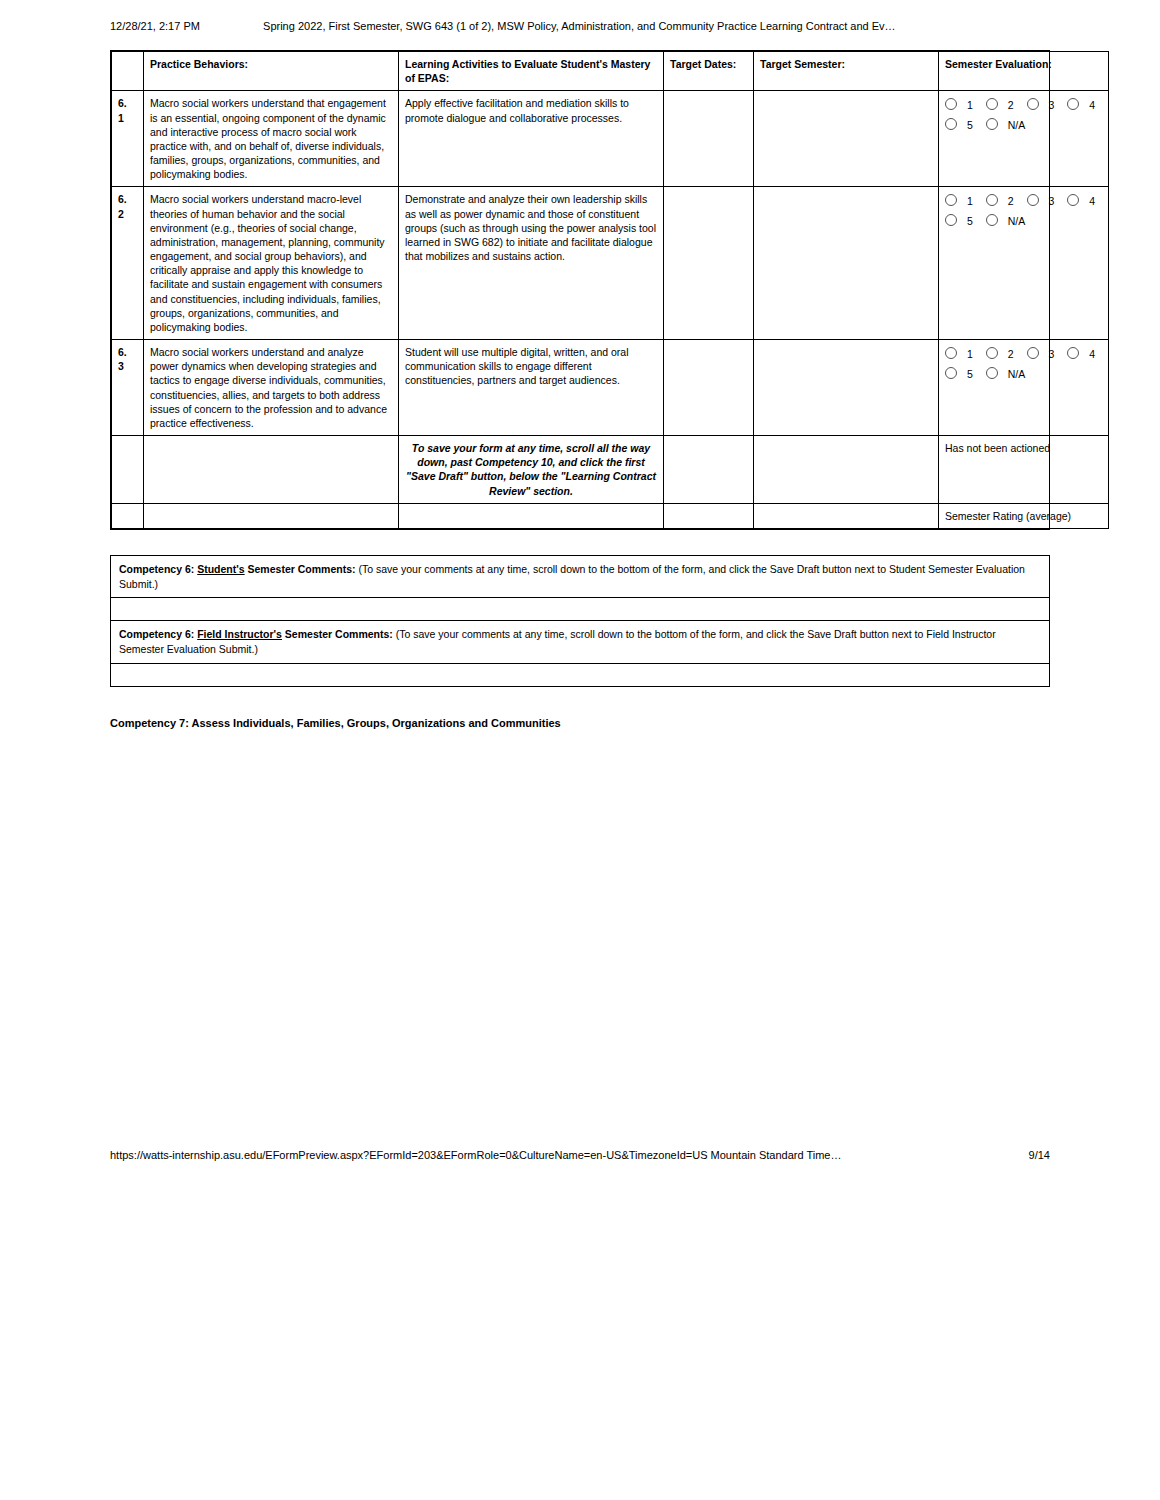12/28/21, 2:17 PM Spring 2022, First Semester, SWG 643 (1 of 2), MSW Policy, Administration, and Community Practice Learning Contract and Ev…
| | Practice Behaviors: | Learning Activities to Evaluate Student's Mastery of EPAS: | Target Dates: | Target Semester: | Semester Evaluation: |
| --- | --- | --- | --- | --- | --- |
| 6. 1 | Macro social workers understand that engagement is an essential, ongoing component of the dynamic and interactive process of macro social work practice with, and on behalf of, diverse individuals, families, groups, organizations, communities, and policymaking bodies. | Apply effective facilitation and mediation skills to promote dialogue and collaborative processes. | | | 1 2 3 4 5 N/A |
| 6. 2 | Macro social workers understand macro-level theories of human behavior and the social environment (e.g., theories of social change, administration, management, planning, community engagement, and social group behaviors), and critically appraise and apply this knowledge to facilitate and sustain engagement with consumers and constituencies, including individuals, families, groups, organizations, communities, and policymaking bodies. | Demonstrate and analyze their own leadership skills as well as power dynamic and those of constituent groups (such as through using the power analysis tool learned in SWG 682) to initiate and facilitate dialogue that mobilizes and sustains action. | | | 1 2 3 4 5 N/A |
| 6. 3 | Macro social workers understand and analyze power dynamics when developing strategies and tactics to engage diverse individuals, communities, constituencies, allies, and targets to both address issues of concern to the profession and to advance practice effectiveness. | Student will use multiple digital, written, and oral communication skills to engage different constituencies, partners and target audiences. | | | 1 2 3 4 5 N/A |
| | | To save your form at any time, scroll all the way down, past Competency 10, and click the first "Save Draft" button, below the "Learning Contract Review" section. | | | Has not been actioned |
| | | | | | Semester Rating (average) |
Competency 6: Student's Semester Comments: (To save your comments at any time, scroll down to the bottom of the form, and click the Save Draft button next to Student Semester Evaluation Submit.)
Competency 6: Field Instructor's Semester Comments: (To save your comments at any time, scroll down to the bottom of the form, and click the Save Draft button next to Field Instructor Semester Evaluation Submit.)
Competency 7: Assess Individuals, Families, Groups, Organizations and Communities
https://watts-internship.asu.edu/EFormPreview.aspx?EFormId=203&EFormRole=0&CultureName=en-US&TimezoneId=US Mountain Standard Time… 9/14